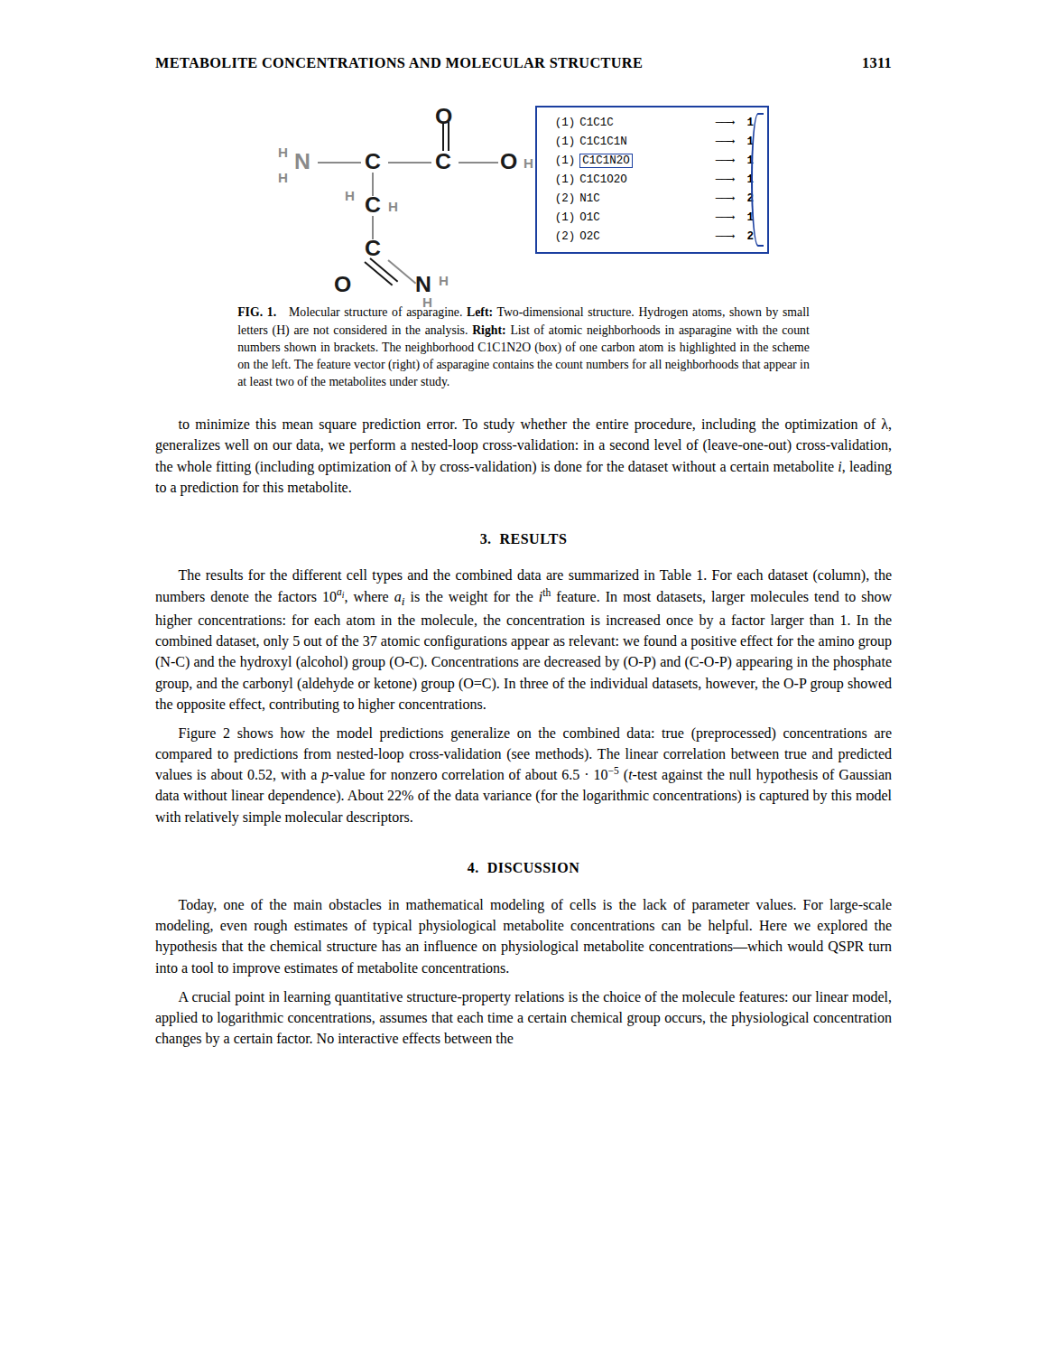Metabolite Concentrations and Molecular Structure 1311
H H N C C O H O H C H C O N H H
| (1) | C1C1C | ——⟶ | 1 |
| (1) | C1C1C1N | ——⟶ | 1 |
| (1) | C1C1N2O | ——⟶ | 1 |
| (1) | C1C1O2O | ——⟶ | 1 |
| (2) | N1C | ——⟶ | 2 |
| (1) | O1C | ——⟶ | 1 |
| (2) | O2C | ——⟶ | 2 |
FIG. 1. Molecular structure of asparagine. Left: Two-dimensional structure. Hydrogen atoms, shown by small letters (H) are not considered in the analysis. Right: List of atomic neighborhoods in asparagine with the count numbers shown in brackets. The neighborhood C1C1N2O (box) of one carbon atom is highlighted in the scheme on the left. The feature vector (right) of asparagine contains the count numbers for all neighborhoods that appear in at least two of the metabolites under study.
to minimize this mean square prediction error. To study whether the entire procedure, including the optimization of λ, generalizes well on our data, we perform a nested-loop cross-validation: in a second level of (leave-one-out) cross-validation, the whole fitting (including optimization of λ by cross-validation) is done for the dataset without a certain metabolite i, leading to a prediction for this metabolite.
3. RESULTS
The results for the different cell types and the combined data are summarized in Table 1. For each dataset (column), the numbers denote the factors 10ai, where ai is the weight for the ith feature. In most datasets, larger molecules tend to show higher concentrations: for each atom in the molecule, the concentration is increased once by a factor larger than 1. In the combined dataset, only 5 out of the 37 atomic configurations appear as relevant: we found a positive effect for the amino group (N-C) and the hydroxyl (alcohol) group (O-C). Concentrations are decreased by (O-P) and (C-O-P) appearing in the phosphate group, and the carbonyl (aldehyde or ketone) group (O=C). In three of the individual datasets, however, the O-P group showed the opposite effect, contributing to higher concentrations.
Figure 2 shows how the model predictions generalize on the combined data: true (preprocessed) concentrations are compared to predictions from nested-loop cross-validation (see methods). The linear correlation between true and predicted values is about 0.52, with a p-value for nonzero correlation of about 6.5 · 10−5 (t-test against the null hypothesis of Gaussian data without linear dependence). About 22% of the data variance (for the logarithmic concentrations) is captured by this model with relatively simple molecular descriptors.
4. DISCUSSION
Today, one of the main obstacles in mathematical modeling of cells is the lack of parameter values. For large-scale modeling, even rough estimates of typical physiological metabolite concentrations can be helpful. Here we explored the hypothesis that the chemical structure has an influence on physiological metabolite concentrations—which would QSPR turn into a tool to improve estimates of metabolite concentrations.
A crucial point in learning quantitative structure-property relations is the choice of the molecule features: our linear model, applied to logarithmic concentrations, assumes that each time a certain chemical group occurs, the physiological concentration changes by a certain factor. No interactive effects between the